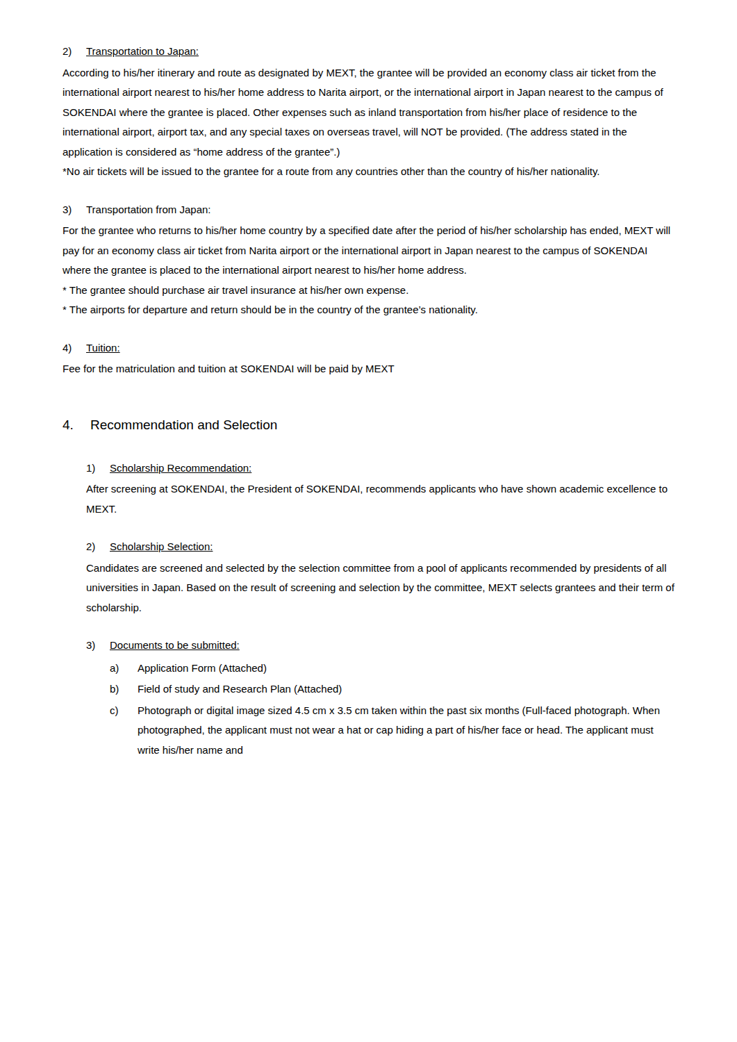2) Transportation to Japan:
According to his/her itinerary and route as designated by MEXT, the grantee will be provided an economy class air ticket from the international airport nearest to his/her home address to Narita airport, or the international airport in Japan nearest to the campus of SOKENDAI where the grantee is placed. Other expenses such as inland transportation from his/her place of residence to the international airport, airport tax, and any special taxes on overseas travel, will NOT be provided. (The address stated in the application is considered as “home address of the grantee”.)
*No air tickets will be issued to the grantee for a route from any countries other than the country of his/her nationality.
3) Transportation from Japan:
For the grantee who returns to his/her home country by a specified date after the period of his/her scholarship has ended, MEXT will pay for an economy class air ticket from Narita airport or the international airport in Japan nearest to the campus of SOKENDAI where the grantee is placed to the international airport nearest to his/her home address.
* The grantee should purchase air travel insurance at his/her own expense.
* The airports for departure and return should be in the country of the grantee’s nationality.
4) Tuition:
Fee for the matriculation and tuition at SOKENDAI will be paid by MEXT
4. Recommendation and Selection
1) Scholarship Recommendation:
After screening at SOKENDAI, the President of SOKENDAI, recommends applicants who have shown academic excellence to MEXT.
2) Scholarship Selection:
Candidates are screened and selected by the selection committee from a pool of applicants recommended by presidents of all universities in Japan. Based on the result of screening and selection by the committee, MEXT selects grantees and their term of scholarship.
3) Documents to be submitted:
a) Application Form (Attached)
b) Field of study and Research Plan (Attached)
c) Photograph or digital image sized 4.5 cm x 3.5 cm taken within the past six months (Full-faced photograph. When photographed, the applicant must not wear a hat or cap hiding a part of his/her face or head. The applicant must write his/her name and